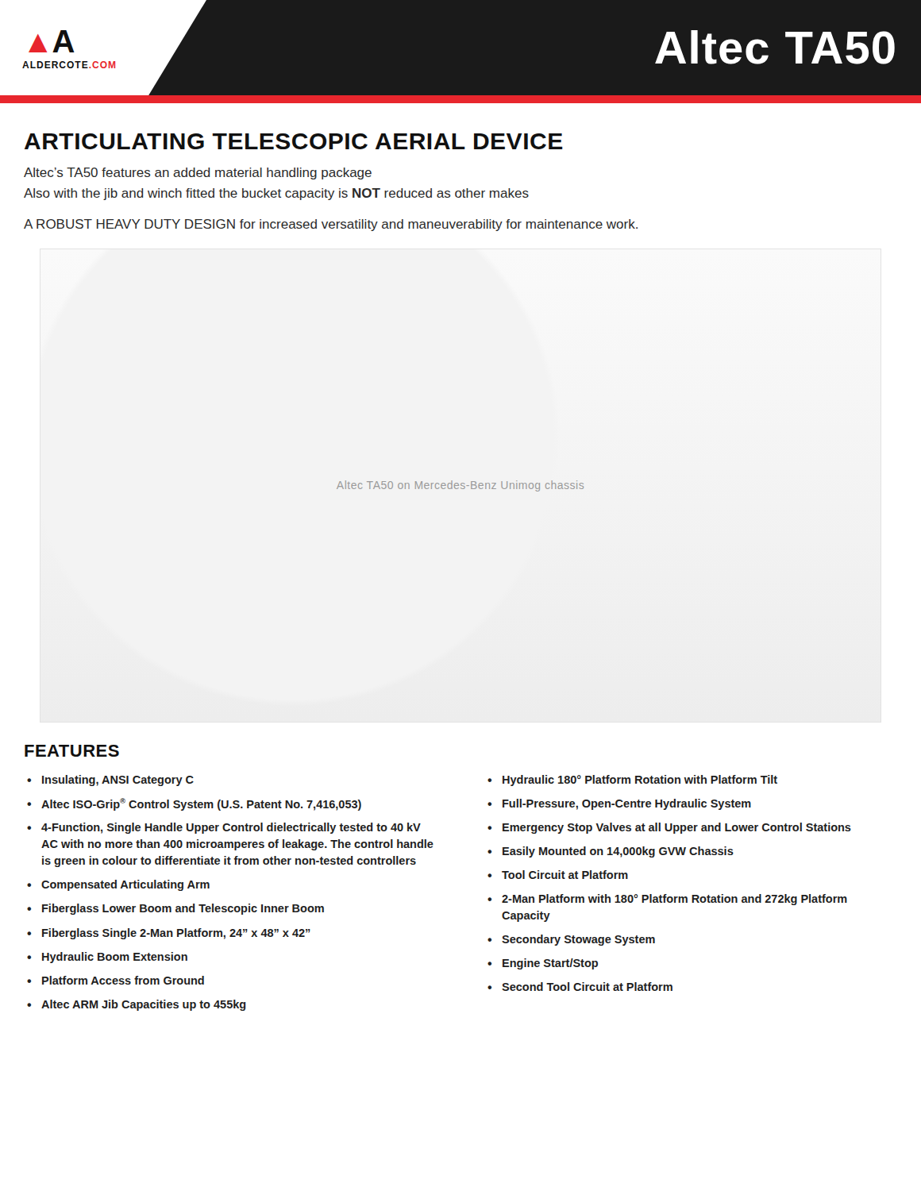▲A
ALDERCOTE.COM
AltecTA50
Articulating Telescopic Aerial Device
Altec’s TA50 features an added material handling package
Also with the jib and winch fitted the bucket capacity is NOT reduced as other makes
A ROBUST HEAVY DUTY DESIGN for increased versatility and maneuverability for maintenance work.
Altec TA50 on Mercedes-Benz Unimog chassis
Features
Insulating, ANSI Category C
Altec ISO-Grip® Control System (U.S. Patent No. 7,416,053)
4-Function, Single Handle Upper Control dielectrically tested to 40 kV AC with no more than 400 microamperes of leakage. The control handle is green in colour to differentiate it from other non-tested controllers
Compensated Articulating Arm
Fiberglass Lower Boom and Telescopic Inner Boom
Fiberglass Single 2-Man Platform, 24” x 48” x 42”
Hydraulic Boom Extension
Platform Access from Ground
Altec ARM Jib Capacities up to 455kg
Hydraulic 180° Platform Rotation with Platform Tilt
Full-Pressure, Open-Centre Hydraulic System
Emergency Stop Valves at all Upper and Lower Control Stations
Easily Mounted on 14,000kg GVW Chassis
Tool Circuit at Platform
2-Man Platform with 180° Platform Rotation and 272kg Platform Capacity
Secondary Stowage System
Engine Start/Stop
Second Tool Circuit at Platform